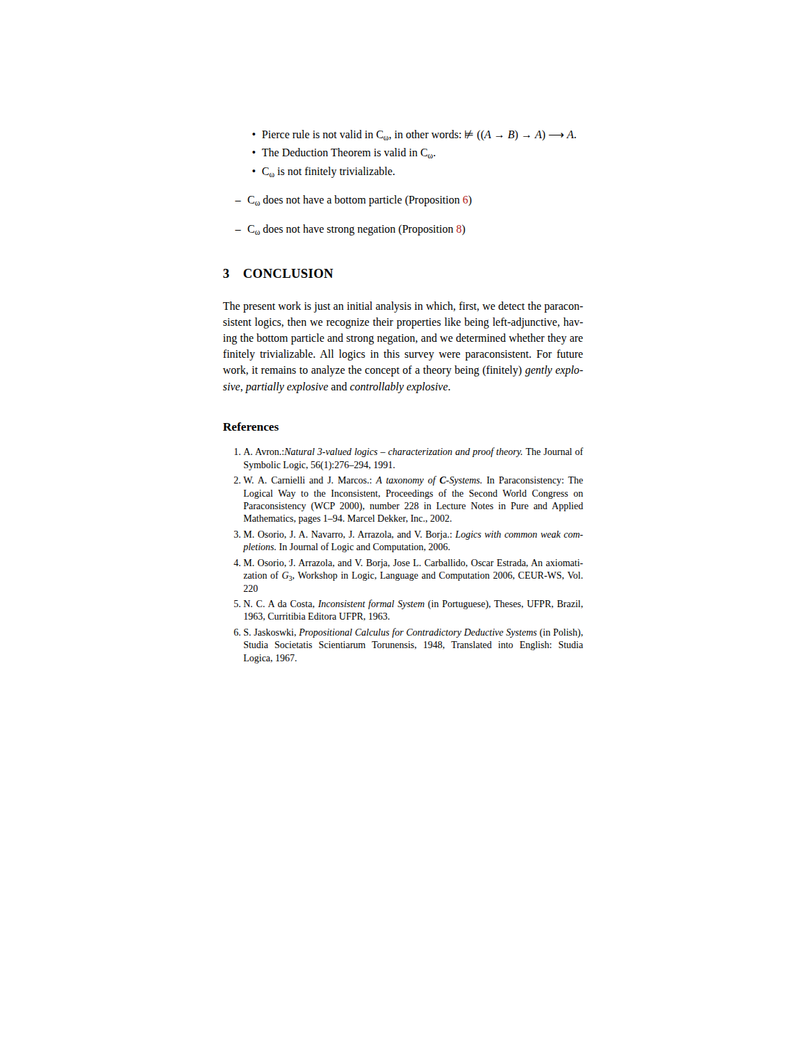Pierce rule is not valid in Cω, in other words: ⊭ ((A → B) → A) ⟶ A.
The Deduction Theorem is valid in Cω.
Cω is not finitely trivializable.
Cω does not have a bottom particle (Proposition 6)
Cω does not have strong negation (Proposition 8)
3 CONCLUSION
The present work is just an initial analysis in which, first, we detect the paraconsistent logics, then we recognize their properties like being left-adjunctive, having the bottom particle and strong negation, and we determined whether they are finitely trivializable. All logics in this survey were paraconsistent. For future work, it remains to analyze the concept of a theory being (finitely) gently explosive, partially explosive and controllably explosive.
References
A. Avron.:Natural 3-valued logics – characterization and proof theory. The Journal of Symbolic Logic, 56(1):276–294, 1991.
W. A. Carnielli and J. Marcos.: A taxonomy of C-Systems. In Paraconsistency: The Logical Way to the Inconsistent, Proceedings of the Second World Congress on Paraconsistency (WCP 2000), number 228 in Lecture Notes in Pure and Applied Mathematics, pages 1–94. Marcel Dekker, Inc., 2002.
M. Osorio, J. A. Navarro, J. Arrazola, and V. Borja.: Logics with common weak completions. In Journal of Logic and Computation, 2006.
M. Osorio, J. Arrazola, and V. Borja, Jose L. Carballido, Oscar Estrada, An axiomatization of G 3′, Workshop in Logic, Language and Computation 2006, CEUR-WS, Vol. 220
N. C. A da Costa, Inconsistent formal System (in Portuguese), Theses, UFPR, Brazil, 1963, Curritibia Editora UFPR, 1963.
S. Jaskoswki, Propositional Calculus for Contradictory Deductive Systems (in Polish), Studia Societatis Scientiarum Torunensis, 1948, Translated into English: Studia Logica, 1967.